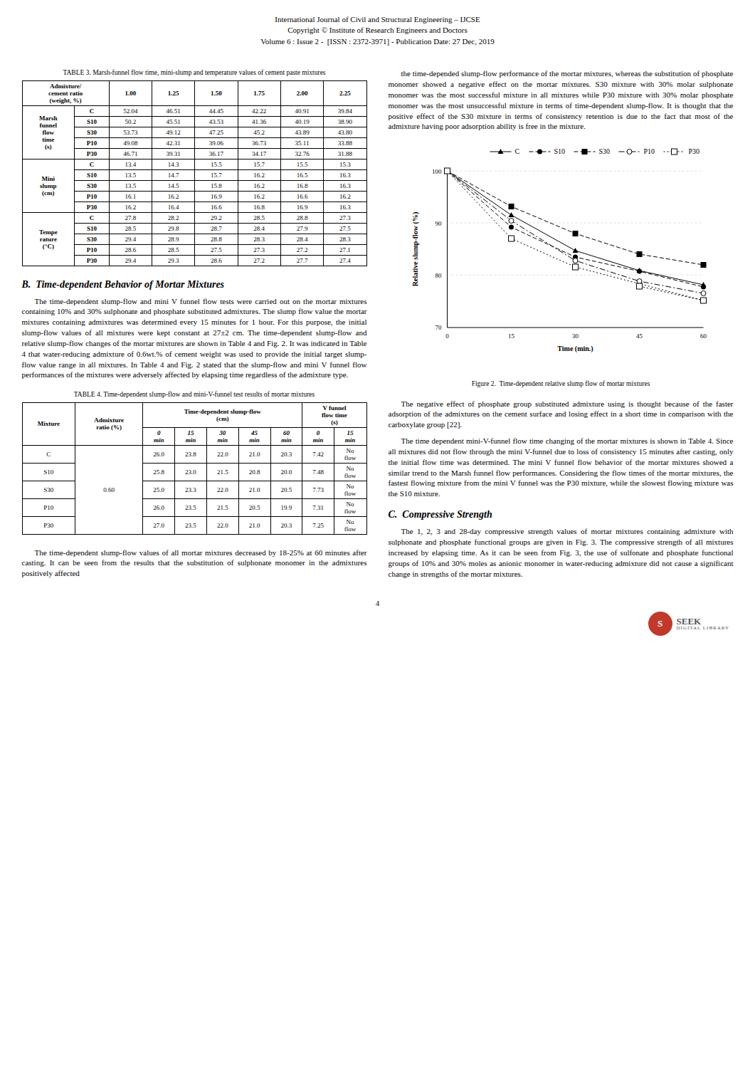International Journal of Civil and Structural Engineering – IJCSE
Copyright © Institute of Research Engineers and Doctors
Volume 6 : Issue 2 - [ISSN : 2372-3971] - Publication Date: 27 Dec, 2019
TABLE 3. Marsh-funnel flow time, mini-slump and temperature values of cement paste mixtures
| Admixture/ cement ratio (weight, %) | 1.00 | 1.25 | 1.50 | 1.75 | 2.00 | 2.25 |
| --- | --- | --- | --- | --- | --- | --- |
| Marsh funnel flow time (s) | C | 52.04 | 46.51 | 44.45 | 42.22 | 40.91 | 39.84 |
| S10 | 50.2 | 45.51 | 43.53 | 41.36 | 40.19 | 38.90 |
| S30 | 53.73 | 49.12 | 47.25 | 45.2 | 43.89 | 43.80 |
| P10 | 49.08 | 42.31 | 39.06 | 36.73 | 35.11 | 33.88 |
| P30 | 46.71 | 39.31 | 36.17 | 34.17 | 32.76 | 31.88 |
| Mini slump (cm) | C | 13.4 | 14.3 | 15.5 | 15.7 | 15.5 | 15.3 |
| S10 | 13.5 | 14.7 | 15.7 | 16.2 | 16.5 | 16.3 |
| S30 | 13.5 | 14.5 | 15.8 | 16.2 | 16.8 | 16.3 |
| P10 | 16.1 | 16.2 | 16.9 | 16.2 | 16.6 | 16.2 |
| P30 | 16.2 | 16.4 | 16.6 | 16.8 | 16.9 | 16.3 |
| Tempe rature (°C) | C | 27.8 | 28.2 | 29.2 | 28.5 | 28.8 | 27.3 |
| S10 | 28.5 | 29.8 | 28.7 | 28.4 | 27.9 | 27.5 |
| S30 | 29.4 | 28.9 | 28.8 | 28.3 | 28.4 | 28.3 |
| P10 | 28.6 | 28.5 | 27.5 | 27.3 | 27.2 | 27.1 |
| P30 | 29.4 | 29.3 | 28.6 | 27.2 | 27.7 | 27.4 |
B. Time-dependent Behavior of Mortar Mixtures
The time-dependent slump-flow and mini V funnel flow tests were carried out on the mortar mixtures containing 10% and 30% sulphonate and phosphate substituted admixtures. The slump flow value the mortar mixtures containing admixtures was determined every 15 minutes for 1 hour. For this purpose, the initial slump-flow values of all mixtures were kept constant at 27±2 cm. The time-dependent slump-flow and relative slump-flow changes of the mortar mixtures are shown in Table 4 and Fig. 2. It was indicated in Table 4 that water-reducing admixture of 0.6wt.% of cement weight was used to provide the initial target slump-flow value range in all mixtures. In Table 4 and Fig. 2 stated that the slump-flow and mini V funnel flow performances of the mixtures were adversely affected by elapsing time regardless of the admixture type.
TABLE 4. Time-dependent slump-flow and mini-V-funnel test results of mortar mixtures
| Mixture | Admixture ratio (%) | Time-dependent slump-flow (cm) | V funnel flow time (s) |
| --- | --- | --- | --- |
| 0 min | 15 min | 30 min | 45 min | 60 min | 0 min | 15 min |
| C | 0.60 | 26.0 | 23.8 | 22.0 | 21.0 | 20.3 | 7.42 | No flow |
| S10 | 25.8 | 23.0 | 21.5 | 20.8 | 20.0 | 7.48 | No flow |
| S30 | 25.0 | 23.3 | 22.0 | 21.0 | 20.5 | 7.73 | No flow |
| P10 | 26.0 | 23.5 | 21.5 | 20.5 | 19.9 | 7.31 | No flow |
| P30 | 27.0 | 23.5 | 22.0 | 21.0 | 20.3 | 7.25 | No flow |
The time-dependent slump-flow values of all mortar mixtures decreased by 18-25% at 60 minutes after casting. It can be seen from the results that the substitution of sulphonate monomer in the admixtures positively affected
the time-depended slump-flow performance of the mortar mixtures, whereas the substitution of phosphate monomer showed a negative effect on the mortar mixtures. S30 mixture with 30% molar sulphonate monomer was the most successful mixture in all mixtures while P30 mixture with 30% molar phosphate monomer was the most unsuccessful mixture in terms of time-dependent slump-flow. It is thought that the positive effect of the S30 mixture in terms of consistency retention is due to the fact that most of the admixture having poor adsorption ability is free in the mixture.
C S10 S30 P10 P30 100 90 80 70 0 15 30 45 60 Time (min.) Relative slump-flow (%)
Figure 2. Time-dependent relative slump flow of mortar mixtures
The negative effect of phosphate group substituted admixture using is thought because of the faster adsorption of the admixtures on the cement surface and losing effect in a short time in comparison with the carboxylate group [22].
The time dependent mini-V-funnel flow time changing of the mortar mixtures is shown in Table 4. Since all mixtures did not flow through the mini V-funnel due to loss of consistency 15 minutes after casting, only the initial flow time was determined. The mini V funnel flow behavior of the mortar mixtures showed a similar trend to the Marsh funnel flow performances. Considering the flow times of the mortar mixtures, the fastest flowing mixture from the mini V funnel was the P30 mixture, while the slowest flowing mixture was the S10 mixture.
C. Compressive Strength
The 1, 2, 3 and 28-day compressive strength values of mortar mixtures containing admixture with sulphonate and phosphate functional groups are given in Fig. 3. The compressive strength of all mixtures increased by elapsing time. As it can be seen from Fig. 3, the use of sulfonate and phosphate functional groups of 10% and 30% moles as anionic monomer in water-reducing admixture did not cause a significant change in strengths of the mortar mixtures.
4
S
SEEKDIGITAL LIBRARY